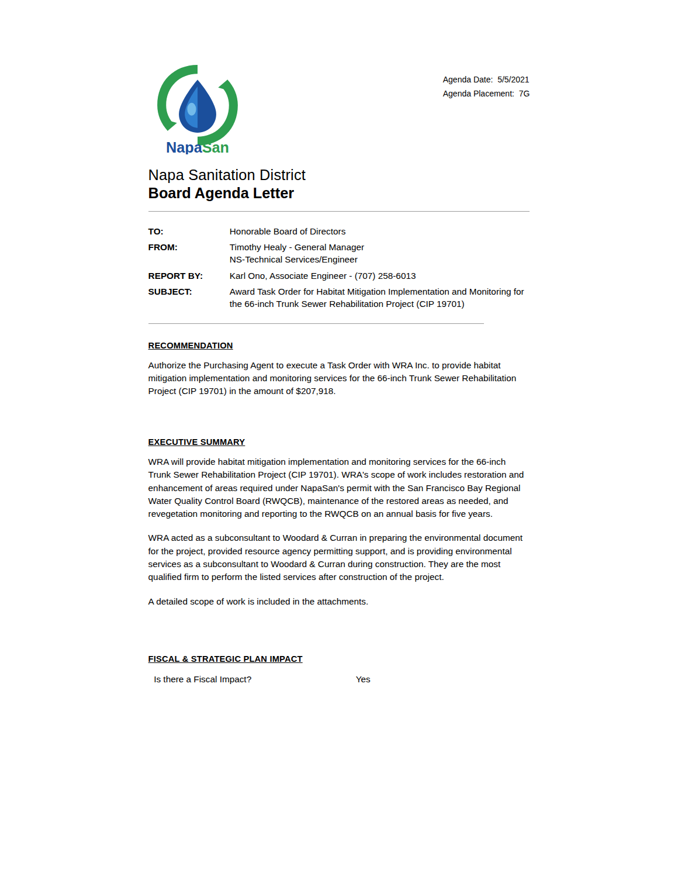NapaSan
Agenda Date: 5/5/2021
Agenda Placement: 7G
Napa Sanitation District
Board Agenda Letter
| TO: | Honorable Board of Directors |
| FROM: | Timothy Healy - General Manager NS-Technical Services/Engineer |
| REPORT BY: | Karl Ono, Associate Engineer - (707) 258-6013 |
| SUBJECT: | Award Task Order for Habitat Mitigation Implementation and Monitoring for the 66-inch Trunk Sewer Rehabilitation Project (CIP 19701) |
RECOMMENDATION
Authorize the Purchasing Agent to execute a Task Order with WRA Inc. to provide habitat mitigation implementation and monitoring services for the 66-inch Trunk Sewer Rehabilitation Project (CIP 19701) in the amount of $207,918.
EXECUTIVE SUMMARY
WRA will provide habitat mitigation implementation and monitoring services for the 66-inch Trunk Sewer Rehabilitation Project (CIP 19701). WRA's scope of work includes restoration and enhancement of areas required under NapaSan's permit with the San Francisco Bay Regional Water Quality Control Board (RWQCB), maintenance of the restored areas as needed, and revegetation monitoring and reporting to the RWQCB on an annual basis for five years.
WRA acted as a subconsultant to Woodard & Curran in preparing the environmental document for the project, provided resource agency permitting support, and is providing environmental services as a subconsultant to Woodard & Curran during construction. They are the most qualified firm to perform the listed services after construction of the project.
A detailed scope of work is included in the attachments.
FISCAL & STRATEGIC PLAN IMPACT
Is there a Fiscal Impact?Yes